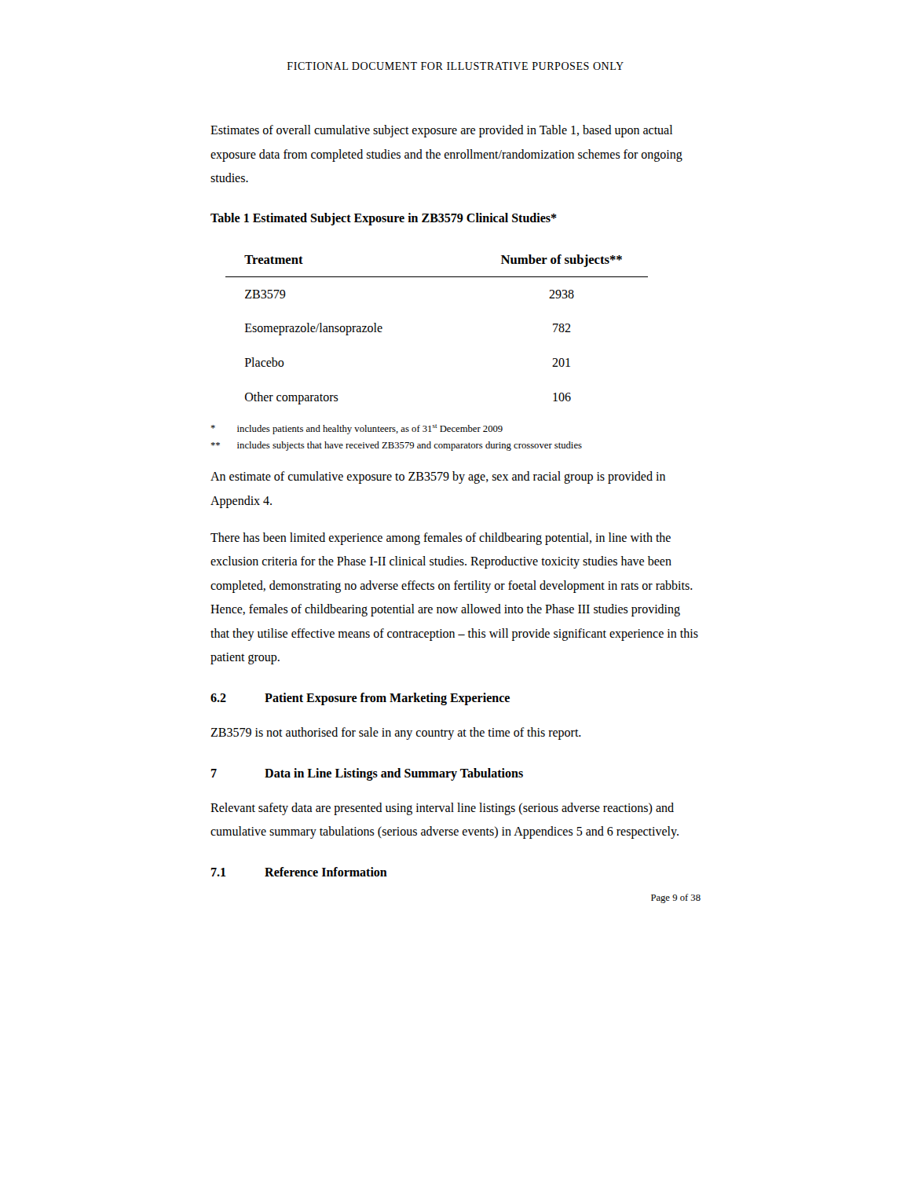FICTIONAL DOCUMENT FOR ILLUSTRATIVE PURPOSES ONLY
Estimates of overall cumulative subject exposure are provided in Table 1, based upon actual exposure data from completed studies and the enrollment/randomization schemes for ongoing studies.
Table 1 Estimated Subject Exposure in ZB3579 Clinical Studies*
| Treatment | Number of subjects** |
| --- | --- |
| ZB3579 | 2938 |
| Esomeprazole/lansoprazole | 782 |
| Placebo | 201 |
| Other comparators | 106 |
*includes patients and healthy volunteers, as of 31st December 2009
**includes subjects that have received ZB3579 and comparators during crossover studies
An estimate of cumulative exposure to ZB3579 by age, sex and racial group is provided in Appendix 4.
There has been limited experience among females of childbearing potential, in line with the exclusion criteria for the Phase I-II clinical studies. Reproductive toxicity studies have been completed, demonstrating no adverse effects on fertility or foetal development in rats or rabbits. Hence, females of childbearing potential are now allowed into the Phase III studies providing that they utilise effective means of contraception – this will provide significant experience in this patient group.
6.2 Patient Exposure from Marketing Experience
ZB3579 is not authorised for sale in any country at the time of this report.
7 Data in Line Listings and Summary Tabulations
Relevant safety data are presented using interval line listings (serious adverse reactions) and cumulative summary tabulations (serious adverse events) in Appendices 5 and 6 respectively.
7.1 Reference Information
Page 9 of 38